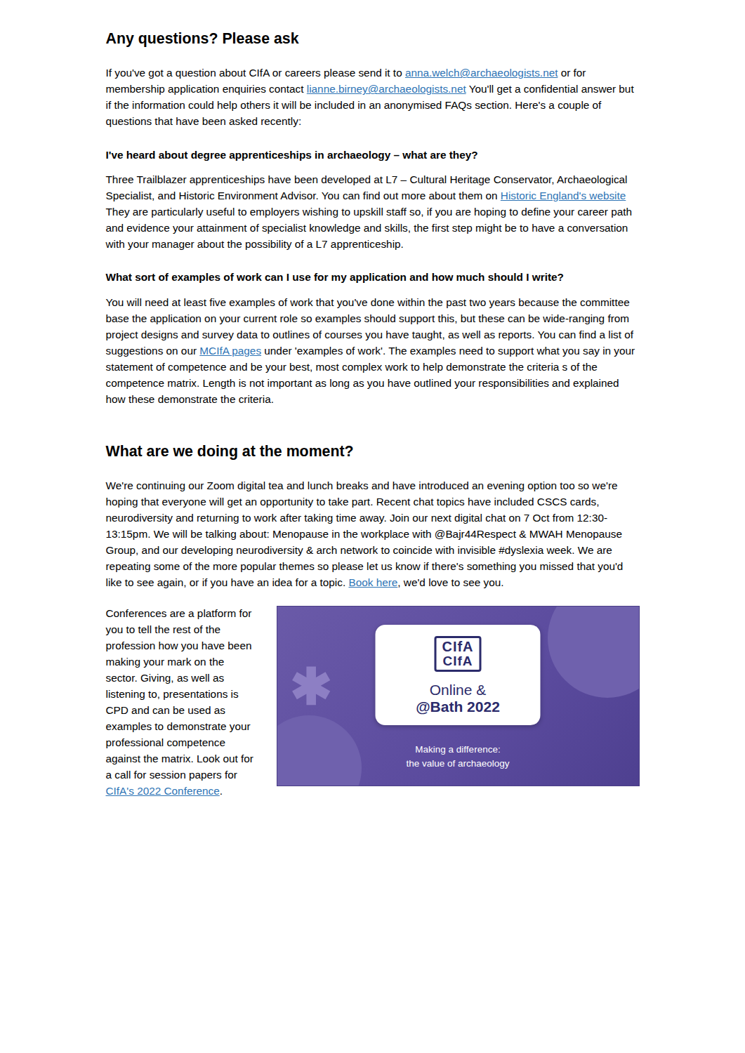Any questions? Please ask
If you've got a question about CIfA or careers please send it to anna.welch@archaeologists.net or for membership application enquiries contact lianne.birney@archaeologists.net You'll get a confidential answer but if the information could help others it will be included in an anonymised FAQs section. Here's a couple of questions that have been asked recently:
I've heard about degree apprenticeships in archaeology – what are they?
Three Trailblazer apprenticeships have been developed at L7 – Cultural Heritage Conservator, Archaeological Specialist, and Historic Environment Advisor. You can find out more about them on Historic England's website They are particularly useful to employers wishing to upskill staff so, if you are hoping to define your career path and evidence your attainment of specialist knowledge and skills, the first step might be to have a conversation with your manager about the possibility of a L7 apprenticeship.
What sort of examples of work can I use for my application and how much should I write?
You will need at least five examples of work that you've done within the past two years because the committee base the application on your current role so examples should support this, but these can be wide-ranging from project designs and survey data to outlines of courses you have taught, as well as reports. You can find a list of suggestions on our MCIfA pages under 'examples of work'. The examples need to support what you say in your statement of competence and be your best, most complex work to help demonstrate the criteria s of the competence matrix. Length is not important as long as you have outlined your responsibilities and explained how these demonstrate the criteria.
What are we doing at the moment?
We're continuing our Zoom digital tea and lunch breaks and have introduced an evening option too so we're hoping that everyone will get an opportunity to take part. Recent chat topics have included CSCS cards, neurodiversity and returning to work after taking time away. Join our next digital chat on 7 Oct from 12:30-13:15pm. We will be talking about: Menopause in the workplace with @Bajr44Respect & MWAH Menopause Group, and our developing neurodiversity & arch network to coincide with invisible #dyslexia week. We are repeating some of the more popular themes so please let us know if there's something you missed that you'd like to see again, or if you have an idea for a topic. Book here, we'd love to see you.
Conferences are a platform for you to tell the rest of the profession how you have been making your mark on the sector. Giving, as well as listening to, presentations is CPD and can be used as examples to demonstrate your professional competence against the matrix. Look out for a call for session papers for CIfA's 2022 Conference.
✱
CIfACIfA
Online &
@Bath 2022
Making a difference:
the value of archaeology